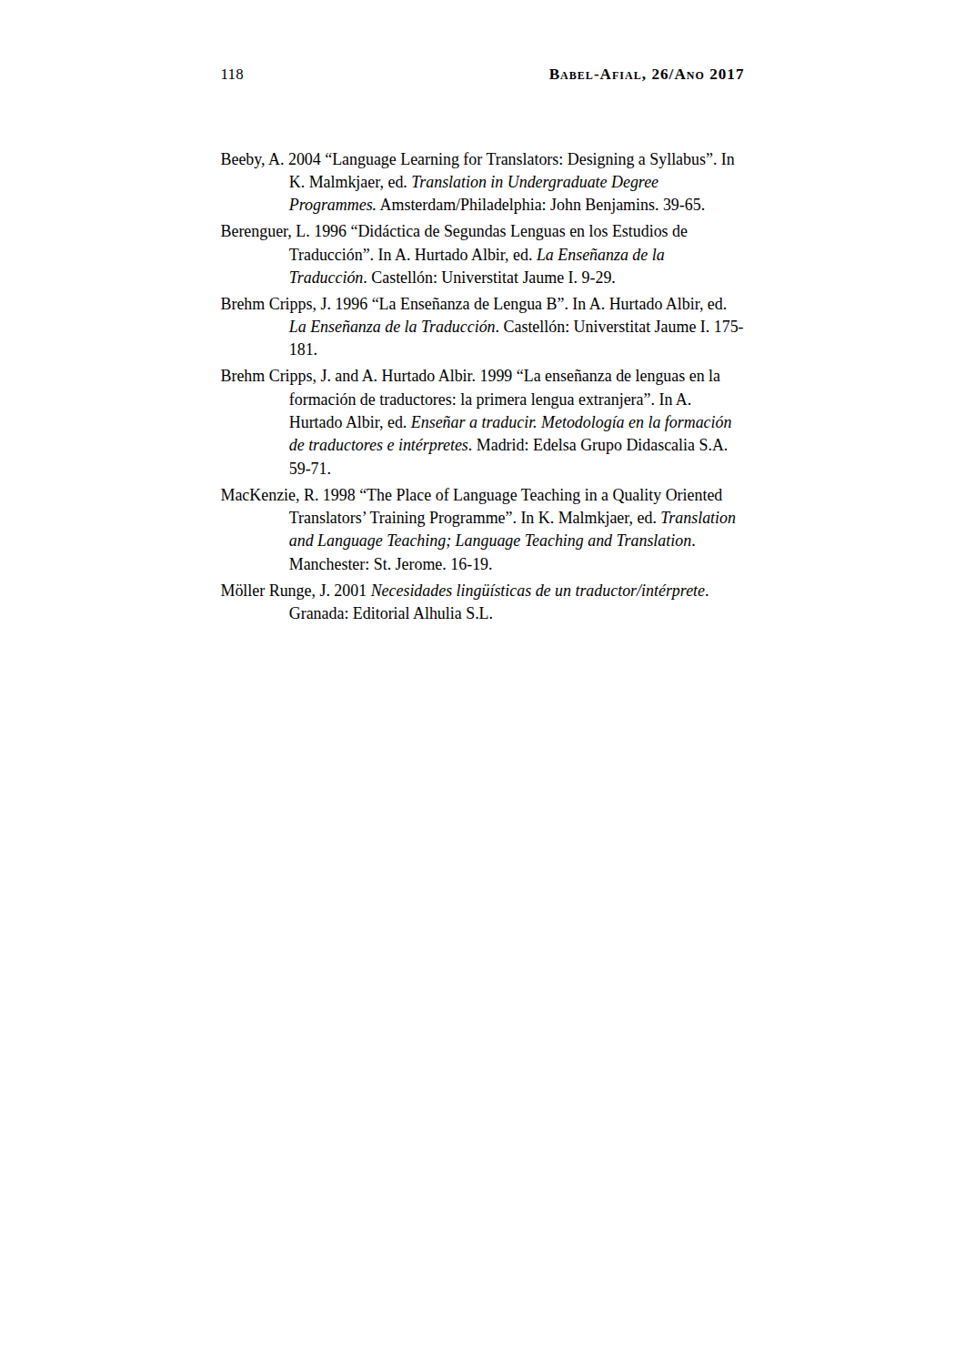118 Babel-Afial, 26/Ano 2017
Beeby, A. 2004 “Language Learning for Translators: Designing a Syllabus”. In K. Malmkjaer, ed. Translation in Undergraduate Degree Programmes. Amsterdam/Philadelphia: John Benjamins. 39-65.
Berenguer, L. 1996 “Didáctica de Segundas Lenguas en los Estudios de Traducción”. In A. Hurtado Albir, ed. La Enseñanza de la Traducción. Castellón: Universtitat Jaume I. 9-29.
Brehm Cripps, J. 1996 “La Enseñanza de Lengua B”. In A. Hurtado Albir, ed. La Enseñanza de la Traducción. Castellón: Universtitat Jaume I. 175-181.
Brehm Cripps, J. and A. Hurtado Albir. 1999 “La enseñanza de lenguas en la formación de traductores: la primera lengua extranjera”. In A. Hurtado Albir, ed. Enseñar a traducir. Metodología en la formación de traductores e intérpretes. Madrid: Edelsa Grupo Didascalia S.A. 59-71.
MacKenzie, R. 1998 “The Place of Language Teaching in a Quality Oriented Translators’ Training Programme”. In K. Malmkjaer, ed. Translation and Language Teaching; Language Teaching and Translation. Manchester: St. Jerome. 16-19.
Möller Runge, J. 2001 Necesidades lingüísticas de un traductor/intérprete. Granada: Editorial Alhulia S.L.